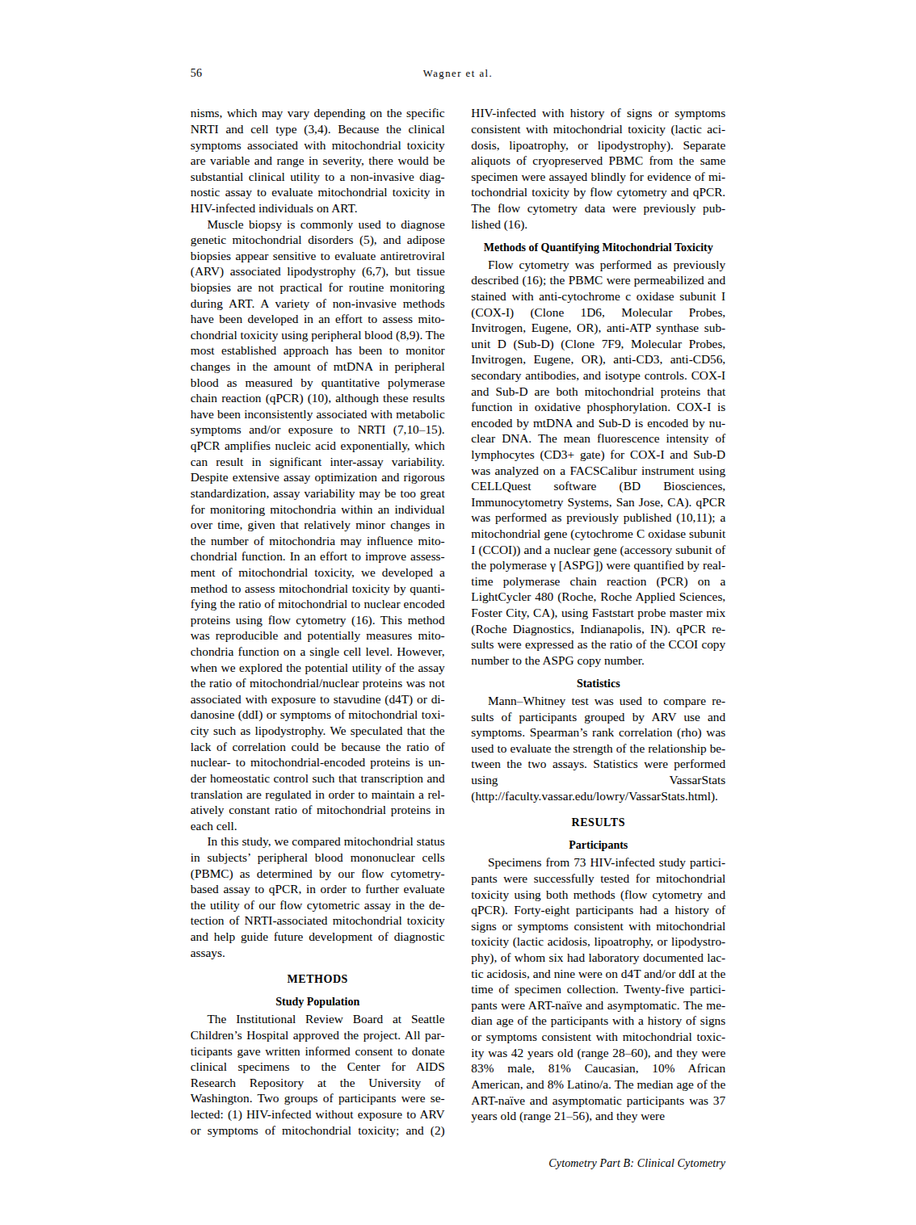56
Wagner et al.
nisms, which may vary depending on the specific NRTI and cell type (3,4). Because the clinical symptoms associated with mitochondrial toxicity are variable and range in severity, there would be substantial clinical utility to a non-invasive diagnostic assay to evaluate mitochondrial toxicity in HIV-infected individuals on ART.
Muscle biopsy is commonly used to diagnose genetic mitochondrial disorders (5), and adipose biopsies appear sensitive to evaluate antiretroviral (ARV) associated lipodystrophy (6,7), but tissue biopsies are not practical for routine monitoring during ART. A variety of non-invasive methods have been developed in an effort to assess mitochondrial toxicity using peripheral blood (8,9). The most established approach has been to monitor changes in the amount of mtDNA in peripheral blood as measured by quantitative polymerase chain reaction (qPCR) (10), although these results have been inconsistently associated with metabolic symptoms and/or exposure to NRTI (7,10–15). qPCR amplifies nucleic acid exponentially, which can result in significant inter-assay variability. Despite extensive assay optimization and rigorous standardization, assay variability may be too great for monitoring mitochondria within an individual over time, given that relatively minor changes in the number of mitochondria may influence mitochondrial function. In an effort to improve assessment of mitochondrial toxicity, we developed a method to assess mitochondrial toxicity by quantifying the ratio of mitochondrial to nuclear encoded proteins using flow cytometry (16). This method was reproducible and potentially measures mitochondria function on a single cell level. However, when we explored the potential utility of the assay the ratio of mitochondrial/nuclear proteins was not associated with exposure to stavudine (d4T) or didanosine (ddI) or symptoms of mitochondrial toxicity such as lipodystrophy. We speculated that the lack of correlation could be because the ratio of nuclear- to mitochondrial-encoded proteins is under homeostatic control such that transcription and translation are regulated in order to maintain a relatively constant ratio of mitochondrial proteins in each cell.
In this study, we compared mitochondrial status in subjects’ peripheral blood mononuclear cells (PBMC) as determined by our flow cytometry-based assay to qPCR, in order to further evaluate the utility of our flow cytometric assay in the detection of NRTI-associated mitochondrial toxicity and help guide future development of diagnostic assays.
Methods
Study Population
The Institutional Review Board at Seattle Children’s Hospital approved the project. All participants gave written informed consent to donate clinical specimens to the Center for AIDS Research Repository at the University of Washington. Two groups of participants were selected: (1) HIV-infected without exposure to ARV or symptoms of mitochondrial toxicity; and (2) HIV-infected with history of signs or symptoms consistent with mitochondrial toxicity (lactic acidosis, lipoatrophy, or lipodystrophy). Separate aliquots of cryopreserved PBMC from the same specimen were assayed blindly for evidence of mitochondrial toxicity by flow cytometry and qPCR. The flow cytometry data were previously published (16).
Methods of Quantifying Mitochondrial Toxicity
Flow cytometry was performed as previously described (16); the PBMC were permeabilized and stained with anti-cytochrome c oxidase subunit I (COX-I) (Clone 1D6, Molecular Probes, Invitrogen, Eugene, OR), anti-ATP synthase subunit D (Sub-D) (Clone 7F9, Molecular Probes, Invitrogen, Eugene, OR), anti-CD3, anti-CD56, secondary antibodies, and isotype controls. COX-I and Sub-D are both mitochondrial proteins that function in oxidative phosphorylation. COX-I is encoded by mtDNA and Sub-D is encoded by nuclear DNA. The mean fluorescence intensity of lymphocytes (CD3+ gate) for COX-I and Sub-D was analyzed on a FACSCalibur instrument using CELLQuest software (BD Biosciences, Immunocytometry Systems, San Jose, CA). qPCR was performed as previously published (10,11); a mitochondrial gene (cytochrome C oxidase subunit I (CCOI)) and a nuclear gene (accessory subunit of the polymerase γ [ASPG]) were quantified by real-time polymerase chain reaction (PCR) on a LightCycler 480 (Roche, Roche Applied Sciences, Foster City, CA), using Faststart probe master mix (Roche Diagnostics, Indianapolis, IN). qPCR results were expressed as the ratio of the CCOI copy number to the ASPG copy number.
Statistics
Mann–Whitney test was used to compare results of participants grouped by ARV use and symptoms. Spearman’s rank correlation (rho) was used to evaluate the strength of the relationship between the two assays. Statistics were performed using VassarStats (http://faculty.vassar.edu/lowry/VassarStats.html).
Results
Participants
Specimens from 73 HIV-infected study participants were successfully tested for mitochondrial toxicity using both methods (flow cytometry and qPCR). Forty-eight participants had a history of signs or symptoms consistent with mitochondrial toxicity (lactic acidosis, lipoatrophy, or lipodystrophy), of whom six had laboratory documented lactic acidosis, and nine were on d4T and/or ddI at the time of specimen collection. Twenty-five participants were ART-naïve and asymptomatic. The median age of the participants with a history of signs or symptoms consistent with mitochondrial toxicity was 42 years old (range 28–60), and they were 83% male, 81% Caucasian, 10% African American, and 8% Latino/a. The median age of the ART-naïve and asymptomatic participants was 37 years old (range 21–56), and they were
Cytometry Part B: Clinical Cytometry